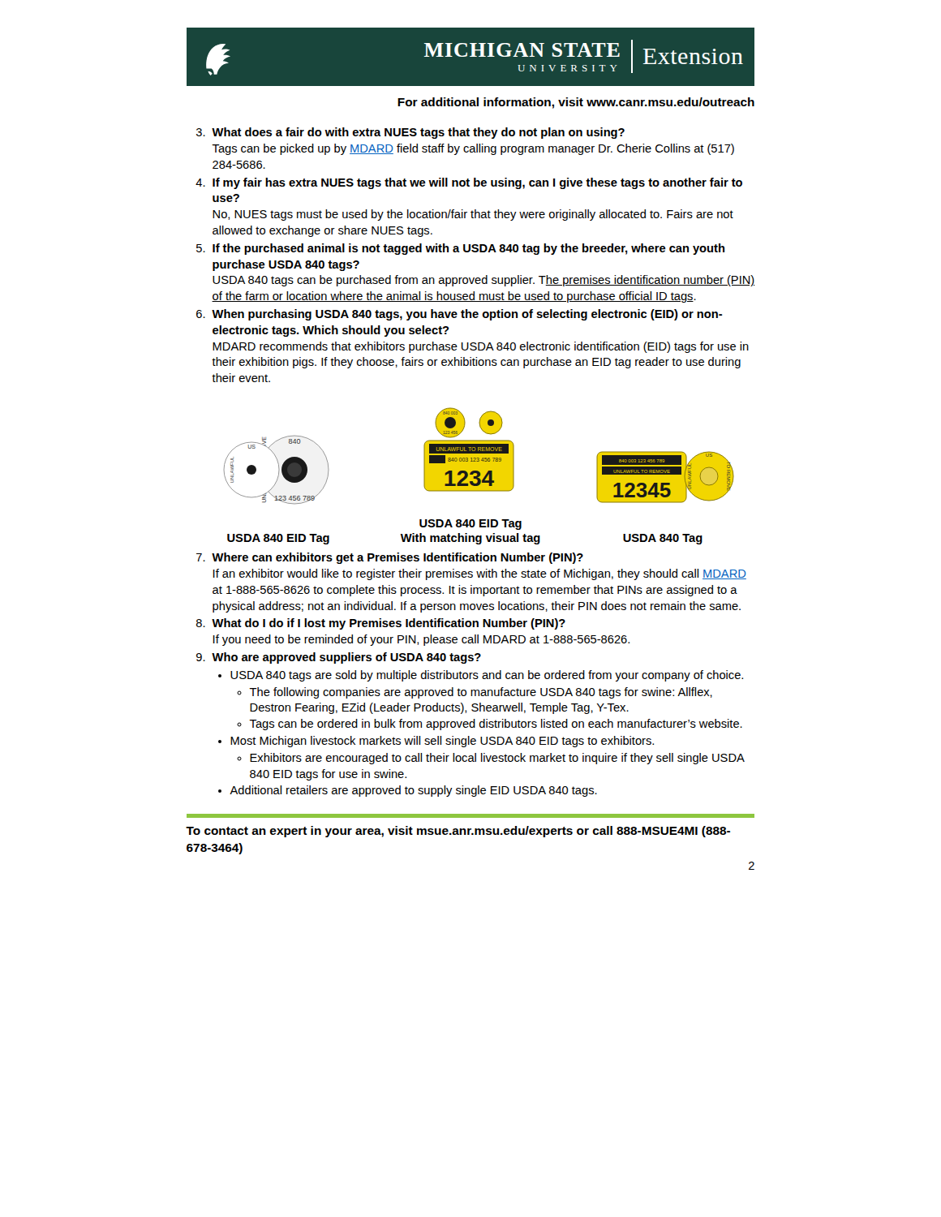MICHIGAN STATE
UNIVERSITY
Extension
For additional information, visit www.canr.msu.edu/outreach
What does a fair do with extra NUES tags that they do not plan on using?
Tags can be picked up by MDARD field staff by calling program manager Dr. Cherie Collins at (517) 284-5686.
If my fair has extra NUES tags that we will not be using, can I give these tags to another fair to use?
No, NUES tags must be used by the location/fair that they were originally allocated to. Fairs are not allowed to exchange or share NUES tags.
If the purchased animal is not tagged with a USDA 840 tag by the breeder, where can youth purchase USDA 840 tags?
USDA 840 tags can be purchased from an approved supplier. The premises identification number (PIN) of the farm or location where the animal is housed must be used to purchase official ID tags.
When purchasing USDA 840 tags, you have the option of selecting electronic (EID) or non-electronic tags. Which should you select?
MDARD recommends that exhibitors purchase USDA 840 electronic identification (EID) tags for use in their exhibition pigs. If they choose, fairs or exhibitions can purchase an EID tag reader to use during their event.
840 123 456 789 UNLAWFUL TO REMOVE US UNLAWFUL
USDA 840 EID Tag
840 003 123 456 UNLAWFUL TO REMOVE 840 003 123 456 789 1234
USDA 840 EID Tag
With matching visual tag
840 003 123 456 789 UNLAWFUL TO REMOVE 12345 US UNLAWFUL TO REMOVE
USDA 840 Tag
Where can exhibitors get a Premises Identification Number (PIN)?
If an exhibitor would like to register their premises with the state of Michigan, they should call MDARD at 1-888-565-8626 to complete this process. It is important to remember that PINs are assigned to a physical address; not an individual. If a person moves locations, their PIN does not remain the same.
What do I do if I lost my Premises Identification Number (PIN)?
If you need to be reminded of your PIN, please call MDARD at 1-888-565-8626.
Who are approved suppliers of USDA 840 tags?
USDA 840 tags are sold by multiple distributors and can be ordered from your company of choice.
The following companies are approved to manufacture USDA 840 tags for swine: Allflex, Destron Fearing, EZid (Leader Products), Shearwell, Temple Tag, Y-Tex.
Tags can be ordered in bulk from approved distributors listed on each manufacturer’s website.
Most Michigan livestock markets will sell single USDA 840 EID tags to exhibitors.
Exhibitors are encouraged to call their local livestock market to inquire if they sell single USDA 840 EID tags for use in swine.
Additional retailers are approved to supply single EID USDA 840 tags.
To contact an expert in your area, visit msue.anr.msu.edu/experts or call 888-MSUE4MI (888-678-3464)
2